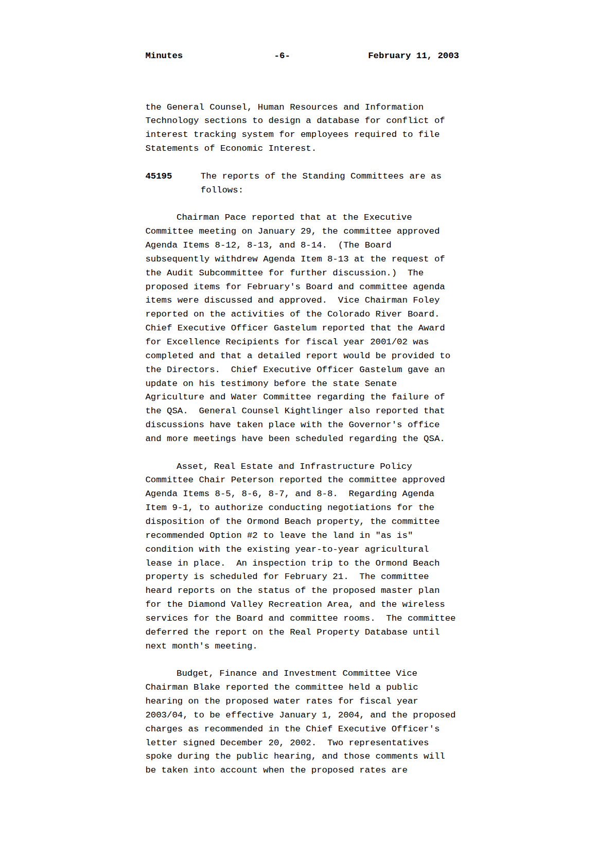Minutes
-6-
February 11, 2003
the General Counsel, Human Resources and Information Technology sections to design a database for conflict of interest tracking system for employees required to file Statements of Economic Interest.
45195
The reports of the Standing Committees are as follows:
Chairman Pace reported that at the Executive Committee meeting on January 29, the committee approved Agenda Items 8-12, 8-13, and 8-14. (The Board subsequently withdrew Agenda Item 8-13 at the request of the Audit Subcommittee for further discussion.) The proposed items for February's Board and committee agenda items were discussed and approved. Vice Chairman Foley reported on the activities of the Colorado River Board. Chief Executive Officer Gastelum reported that the Award for Excellence Recipients for fiscal year 2001/02 was completed and that a detailed report would be provided to the Directors. Chief Executive Officer Gastelum gave an update on his testimony before the state Senate Agriculture and Water Committee regarding the failure of the QSA. General Counsel Kightlinger also reported that discussions have taken place with the Governor's office and more meetings have been scheduled regarding the QSA.
Asset, Real Estate and Infrastructure Policy Committee Chair Peterson reported the committee approved Agenda Items 8-5, 8-6, 8-7, and 8-8. Regarding Agenda Item 9-1, to authorize conducting negotiations for the disposition of the Ormond Beach property, the committee recommended Option #2 to leave the land in "as is" condition with the existing year-to-year agricultural lease in place. An inspection trip to the Ormond Beach property is scheduled for February 21. The committee heard reports on the status of the proposed master plan for the Diamond Valley Recreation Area, and the wireless services for the Board and committee rooms. The committee deferred the report on the Real Property Database until next month's meeting.
Budget, Finance and Investment Committee Vice Chairman Blake reported the committee held a public hearing on the proposed water rates for fiscal year 2003/04, to be effective January 1, 2004, and the proposed charges as recommended in the Chief Executive Officer's letter signed December 20, 2002. Two representatives spoke during the public hearing, and those comments will be taken into account when the proposed rates are